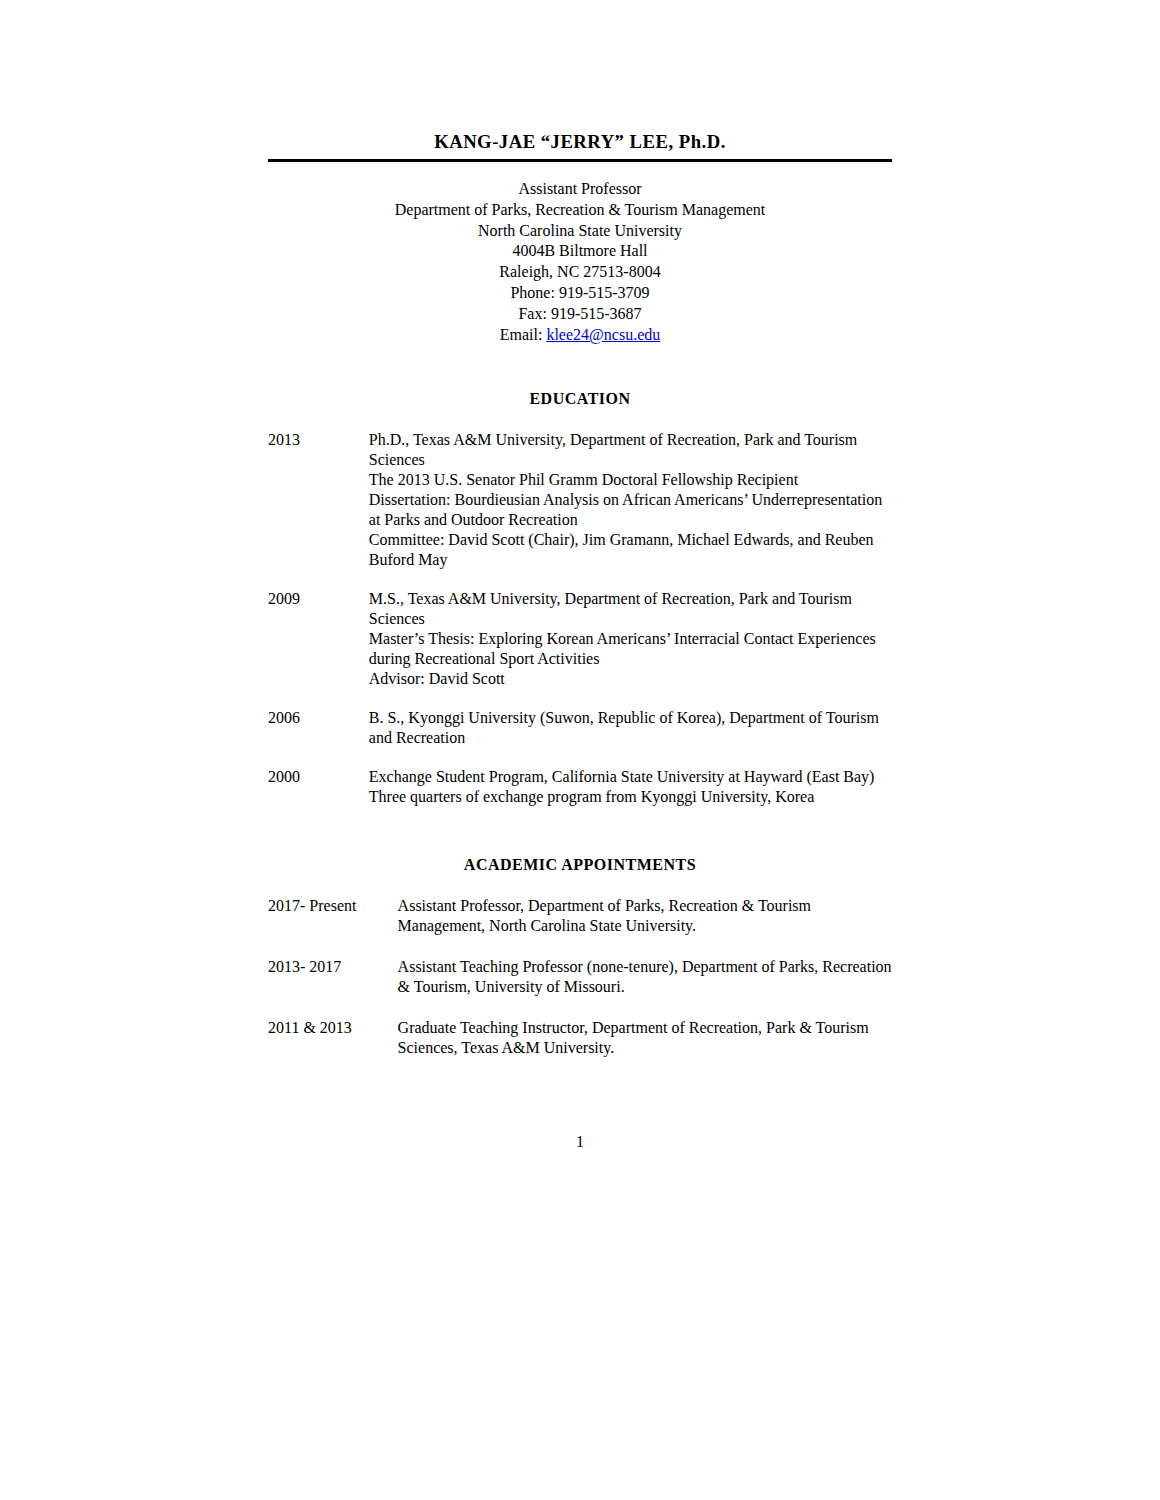KANG-JAE “JERRY” LEE, Ph.D.
Assistant Professor
Department of Parks, Recreation & Tourism Management
North Carolina State University
4004B Biltmore Hall
Raleigh, NC 27513-8004
Phone: 919-515-3709
Fax: 919-515-3687
Email: klee24@ncsu.edu
EDUCATION
| 2013 | Ph.D., Texas A&M University, Department of Recreation, Park and Tourism Sciences The 2013 U.S. Senator Phil Gramm Doctoral Fellowship Recipient Dissertation: Bourdieusian Analysis on African Americans’ Underrepresentation at Parks and Outdoor Recreation Committee: David Scott (Chair), Jim Gramann, Michael Edwards, and Reuben Buford May |
| 2009 | M.S., Texas A&M University, Department of Recreation, Park and Tourism Sciences Master’s Thesis: Exploring Korean Americans’ Interracial Contact Experiences during Recreational Sport Activities Advisor: David Scott |
| 2006 | B. S., Kyonggi University (Suwon, Republic of Korea), Department of Tourism and Recreation |
| 2000 | Exchange Student Program, California State University at Hayward (East Bay) Three quarters of exchange program from Kyonggi University, Korea |
ACADEMIC APPOINTMENTS
| 2017- Present | Assistant Professor, Department of Parks, Recreation & Tourism Management, North Carolina State University. |
| 2013- 2017 | Assistant Teaching Professor (none-tenure), Department of Parks, Recreation & Tourism, University of Missouri. |
| 2011 & 2013 | Graduate Teaching Instructor, Department of Recreation, Park & Tourism Sciences, Texas A&M University. |
1